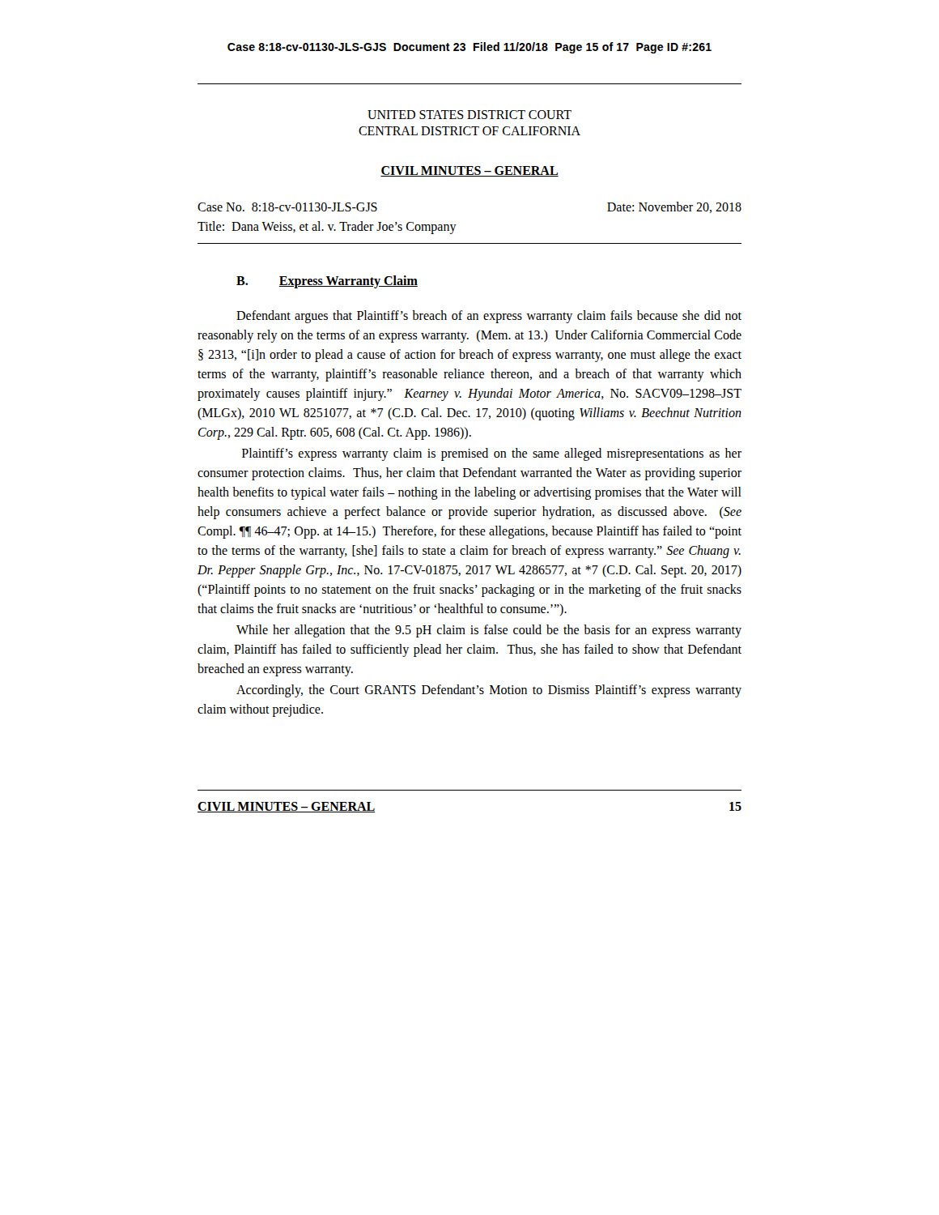Case 8:18-cv-01130-JLS-GJS Document 23 Filed 11/20/18 Page 15 of 17 Page ID #:261
UNITED STATES DISTRICT COURT
CENTRAL DISTRICT OF CALIFORNIA
CIVIL MINUTES – GENERAL
| Case No. 8:18-cv-01130-JLS-GJS | Date: November 20, 2018 |
| Title: Dana Weiss, et al. v. Trader Joe’s Company |
B. Express Warranty Claim
Defendant argues that Plaintiff’s breach of an express warranty claim fails because she did not reasonably rely on the terms of an express warranty. (Mem. at 13.) Under California Commercial Code § 2313, “[i]n order to plead a cause of action for breach of express warranty, one must allege the exact terms of the warranty, plaintiff’s reasonable reliance thereon, and a breach of that warranty which proximately causes plaintiff injury.” Kearney v. Hyundai Motor America, No. SACV09–1298–JST (MLGx), 2010 WL 8251077, at *7 (C.D. Cal. Dec. 17, 2010) (quoting Williams v. Beechnut Nutrition Corp., 229 Cal. Rptr. 605, 608 (Cal. Ct. App. 1986)).
Plaintiff’s express warranty claim is premised on the same alleged misrepresentations as her consumer protection claims. Thus, her claim that Defendant warranted the Water as providing superior health benefits to typical water fails – nothing in the labeling or advertising promises that the Water will help consumers achieve a perfect balance or provide superior hydration, as discussed above. (See Compl. ¶¶ 46–47; Opp. at 14–15.) Therefore, for these allegations, because Plaintiff has failed to “point to the terms of the warranty, [she] fails to state a claim for breach of express warranty.” See Chuang v. Dr. Pepper Snapple Grp., Inc., No. 17-CV-01875, 2017 WL 4286577, at *7 (C.D. Cal. Sept. 20, 2017) (“Plaintiff points to no statement on the fruit snacks’ packaging or in the marketing of the fruit snacks that claims the fruit snacks are ‘nutritious’ or ‘healthful to consume.’”).
While her allegation that the 9.5 pH claim is false could be the basis for an express warranty claim, Plaintiff has failed to sufficiently plead her claim. Thus, she has failed to show that Defendant breached an express warranty.
Accordingly, the Court GRANTS Defendant’s Motion to Dismiss Plaintiff’s express warranty claim without prejudice.
CIVIL MINUTES – GENERAL 15